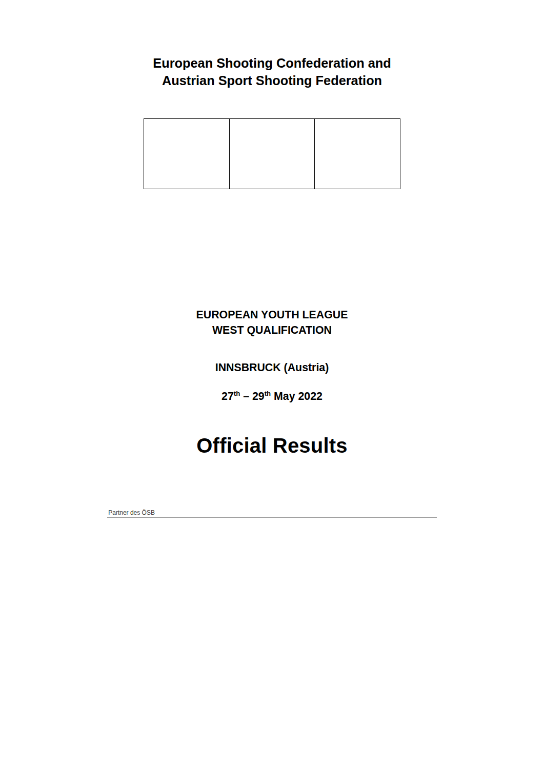European Shooting Confederation and
Austrian Sport Shooting Federation
EUROPEAN YOUTH LEAGUE
WEST QUALIFICATION
INNSBRUCK (Austria)
27th – 29th May 2022
Official Results
Partner des ÖSB